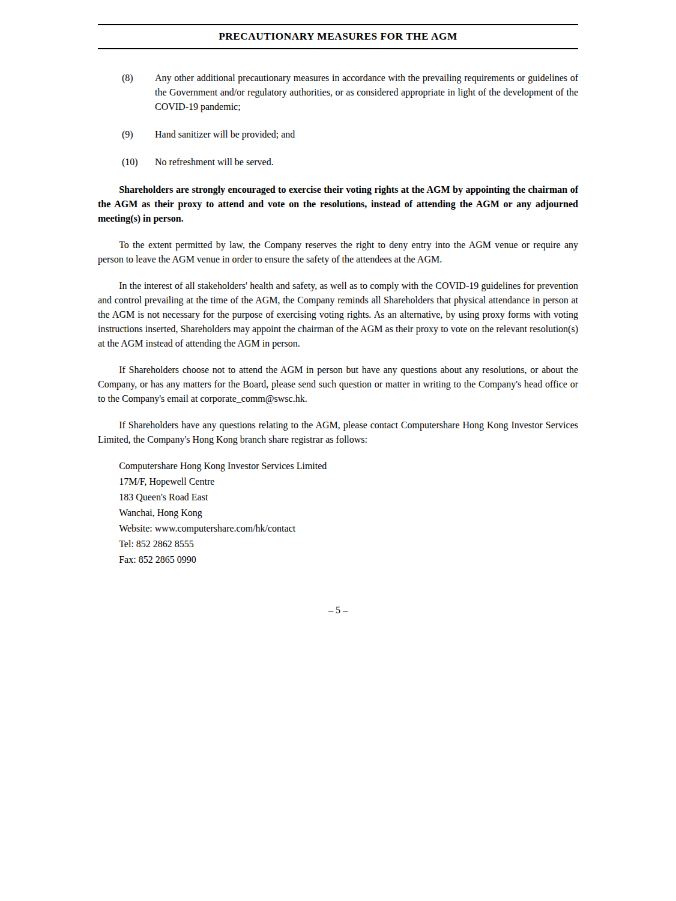PRECAUTIONARY MEASURES FOR THE AGM
(8) Any other additional precautionary measures in accordance with the prevailing requirements or guidelines of the Government and/or regulatory authorities, or as considered appropriate in light of the development of the COVID-19 pandemic;
(9) Hand sanitizer will be provided; and
(10) No refreshment will be served.
Shareholders are strongly encouraged to exercise their voting rights at the AGM by appointing the chairman of the AGM as their proxy to attend and vote on the resolutions, instead of attending the AGM or any adjourned meeting(s) in person.
To the extent permitted by law, the Company reserves the right to deny entry into the AGM venue or require any person to leave the AGM venue in order to ensure the safety of the attendees at the AGM.
In the interest of all stakeholders' health and safety, as well as to comply with the COVID-19 guidelines for prevention and control prevailing at the time of the AGM, the Company reminds all Shareholders that physical attendance in person at the AGM is not necessary for the purpose of exercising voting rights. As an alternative, by using proxy forms with voting instructions inserted, Shareholders may appoint the chairman of the AGM as their proxy to vote on the relevant resolution(s) at the AGM instead of attending the AGM in person.
If Shareholders choose not to attend the AGM in person but have any questions about any resolutions, or about the Company, or has any matters for the Board, please send such question or matter in writing to the Company's head office or to the Company's email at corporate_comm@swsc.hk.
If Shareholders have any questions relating to the AGM, please contact Computershare Hong Kong Investor Services Limited, the Company's Hong Kong branch share registrar as follows:
Computershare Hong Kong Investor Services Limited
17M/F, Hopewell Centre
183 Queen's Road East
Wanchai, Hong Kong
Website: www.computershare.com/hk/contact
Tel: 852 2862 8555
Fax: 852 2865 0990
– 5 –